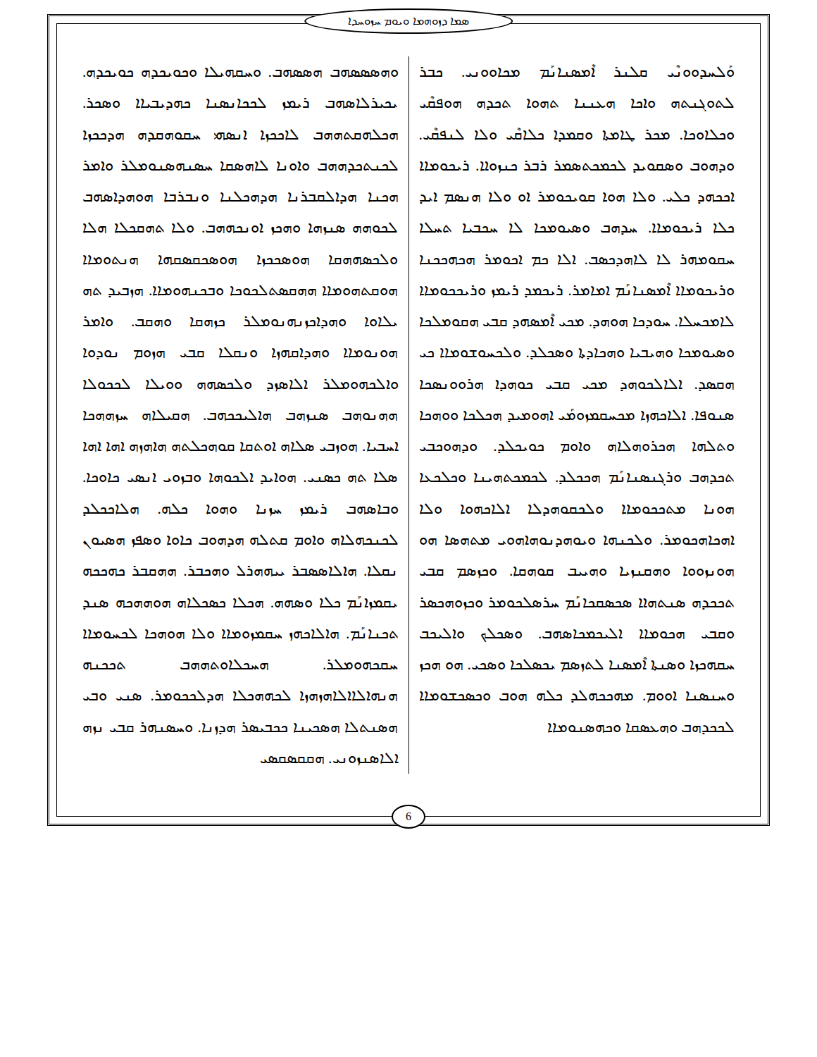ܣܡܐ ܕܙܘܗܡܐ ܘܝܘܡ ܚܙܘܚܕܐ
ܘܰܠܚܕܘܘܢܶܝ ܩܠܢܪ ܐܶܡܣܢܐܢܰܡ ܡܟܐܘܘܢܝ. ܟܒܪ ܠܬܘܓܢܬܗ ܘܐܟܐ ܗܥܢܢܐ ܬܗܘܐ ܬܟܕܗ ܗܘܦܩܶܝ ܘܟܠܐܘܟܐ. ܡܟܪ ܛܐܡܬܐ ܘܩܡܕܐ ܟܠܐܩܶܝ ܘܠܐ ܠܢܦܩܶܝ. ܘܕܗܘܒ ܘܣܩܘܝܕ ܠܟܡܟܬܣܡܪ ܪܒܪ ܟܢܙܘܐܐ. ܪܝܟܘܡܐܐ ܐܟܟܗܕ ܟܠܝ. ܘܠܐ ܗܘܐ ܩܘܝܟܘܡܪ ܐܘ ܘܠܐ ܗܢܣܡ ܐܝܕ ܟܠܐ ܪܝܟܘܡܐܐ. ܚܕܗܒ ܘܣܝܘܡܟܐ ܠܐ ܚܟܒܝܐ ܬܚܠܐ ܚܩܘܡܗܪ ܠܐ ܠܐܗܕܟܣܒ. ܐܠܐ ܟܡ ܐܟܘܡܪ ܗܟܗܟܟܢܐ ܘܪܝܟܘܡܐܐ ܐܶܡܣܢܐܢܰܡ ܐܡܐܡܪ. ܪܝܟܡܕ ܪܝܡܙ ܘܪܝܟܟܘܡܐܐ ܠܐܡܟܚܠܐ. ܚܘܕܟܐ ܗܘܗܕ. ܡܟܝ ܐܶܡܣܗܕ ܩܒܝ ܗܩܘܡܠܟܐ ܘܣܝܘܡܟܐ ܘܗܝܒܝܐ ܘܗܟܐܕܬܐ ܘܣܟܠܕ. ܘܠܟܚܘܫܘܡܐܐ ܟܝ ܗܩܣܕ. ܐܠܐܠܟܘܗܕ ܡܟܝ ܩܒܝ ܟܘܗܕܐ ܗܪܘܘܢܣܟܐ ܣܢܘܦܐ. ܐܠܐܟܗܙܐ ܡܟܚܩܡܙܘܡܰܝ ܐܗܘܡܝܕ ܗܟܠܟܐ ܘܘܗܟܐ ܘܬܠܗܐ ܗܟܪܘܗܠܐܗ ܘܐܘܡ ܟܘܝܟܠܕ. ܘܕܗܘܟܒܝ ܬܟܕܗܒ ܘܪܓܢܣܢܐܢܰܡ ܗܟܟܠܕ. ܠܟܡܟܬܗܝܢܐ ܘܟܠܟܥܐ ܗܘܢܐ ܡܬܟܟܘܡܐܐ ܘܠܟܩܘܗܕܠܐ ܐܠܐܟܗܘܐ ܘܠܐ ܐܗܟܐܗܟܘܡܪ. ܘܠܟܢܗܐ ܘܝܘܗܕܢܘܗܐܗܘܝ ܡܬܗܣܐ ܗܘ ܗܘܢܙܘܘܐ ܘܗܩܢܙܝܐ ܘܗܝܝܒ ܩܘܗܩܐ. ܘܟܙܣܡ ܩܒܝ ܬܟܟܕܗ ܣܢܬܗܐܐ ܣܟܣܩܟܐܢܰܡ ܚܪܣܠܟܘܡܪ ܘܟܙܘܗܟܣܪ ܘܩܒܝ ܗܟܘܡܐܐ ܐܠܝܟܡܟܐܣܗܒ. ܘܣܟܠܟ ܘܐܠܝܟܒ ܚܩܗܟܙܐ ܘܣܢܬܐ ܐܶܡܣܢܐ ܠܬܙܣܡ ܝܟܣܠܟܐ ܘܣܟܝ. ܗܘ ܗܟܙ ܘܚܢܣܢܐ ܐܘܘܡ. ܡܗܟܟܗܠܕ ܟܠܗ ܗܘܒ ܘܟܣܟܫܘܡܐܐ ܠܟܟܕܗܒ ܘܗܥܣܩܐ ܘܟܗܣܢܘܡܐܐ
ܘܗܣܣܣܗܒ ܗܣܣܗܒ. ܘܚܩܗܝܠܐ ܘܟܘܝܟܕܗ ܟܘܝܟܕܗ. ܝܟܝܪܠܐܣܗܒ ܪܝܡܙ ܠܟܟܐܢܣܢܐ ܟܗܕܝܒܝܐܐ ܘܣܟܪ. ܗܟܠܗܩܬܗܗܒ ܠܐܟܟܙܐ ܐܢܣܗܝ ܚܩܘܗܩܕܗ ܗܕܟܟܙܐ ܠܟܢܬܟܕܗܗܒ ܘܐܘܢܐ ܠܐܗܣܩܐ ܚܣܢܗܣܢܘܡܠܪ ܘܐܡܪ ܗܟܢܐ ܗܕܐܠܩܒܪܢܐ ܗܕܗܟܠܢܐ ܘܢܒܪܒܐ ܗܘܗܕܐܣܗܒ ܠܟܘܗܗ ܣܢܙܗܐ ܘܗܟܙ ܐܘܢܟܗܗܒ. ܘܠܐ ܬܗܩܟܠܐ ܗܠܐ ܘܠܟܣܗܗܩܐ ܗܘܣܟܟܙܐ ܗܘܣܟܩܣܩܗܐ ܗܢܬܘܡܐܐ ܗܘܩܬܗܘܡܐܐ ܗܗܩܣܬܠܟܘܟܐ ܘܒܟܢܗܘܡܐܐ. ܗܙܒܝܕ ܬܗ ܝܠܐܘܐ ܘܗܕܐܟܙܢܗܢܘܡܠܪ ܟܙܗܩܐ ܘܗܩܒ. ܘܐܡܪ ܗܘܢܘܡܐܐ ܘܗܕܐܩܗܙܐ ܘܢܩܠܐ ܩܒܝ ܗܙܘܡ ܢܘܕܘܐ ܘܐܠܟܗܘܡܠܪ ܐܠܐܣܙܕ ܘܠܟܣܗܗ ܘܘܝܠܐ ܠܟܟܘܠܐ ܗܗܢܘܗܒ ܣܢܙܗܒ ܗܐܠܝܟܟܗܒ. ܗܩܝܠܐܗ ܚܙܗܗܟܐ ܐܚܒܝܐ. ܗܘܙܒܝ ܣܠܐܗ ܐܘܬܩܐ ܩܘܗܟܠܬܗ ܗܐܗܙܗ ܐܗܐ ܐܗܐ ܣܠܐ ܬܗ ܟܣܢܝ. ܗܘܐܝܕ ܐܠܟܘܗܐ ܘܒܙܘܝ ܐܢܣܝ ܟܐܘܟܐ. ܘܒܐܣܗܒ ܪܝܡܙ ܚܙܢܐ ܘܗܘܐ ܟܠܗ. ܗܠܐܟܟܠܕ ܠܟܢܟܗܠܐܗ ܘܐܘܡ ܩܬܠܗ ܗܕܗܘܒ ܟܐܘܐ ܘܣܦܙ ܗܣܝܘܢ ܢܩܠܐ. ܗܐܠܐܣܣܒܪ ܝܝܗܗܪܠ ܘܗܟܒܪ. ܗܗܩܒܪ ܟܗܟܟܗ ܝܩܡܙܐܢܰܡ ܟܠܐ ܘܣܗܗ. ܗܟܠܐ ܟܣܟܠܐܗ ܗܘܗܗܟܗ ܣܢܕ ܬܟܢܐܢܰܡ. ܗܐܠܐܟܗܙ ܚܩܡܙܘܡܐܐ ܘܠܐ ܗܘܗܟܐ ܠܟܚܘܡܐܐ ܚܩܟܗܘܡܠܪ. ܗܚܟܠܐܘܬܗܗܒ ܬܟܟܢܗ ܗܢܗܐܠܐܐܠܐܗܙܗܙܐ ܠܟܗܗܟܠܐ ܗܕܠܟܟܘܡܪ. ܣܢܝ ܘܒܝ ܗܣܢܬܠܐ ܗܣܟܝܢܐ ܟܟܒܝܣܪ ܗܕܙܢܐ. ܘܚܣܢܗܪ ܩܒܝ ܢܙܗ ܐܠܐܣܢܙܘܢܝ. ܗܩܩܣܩܣܝ
6